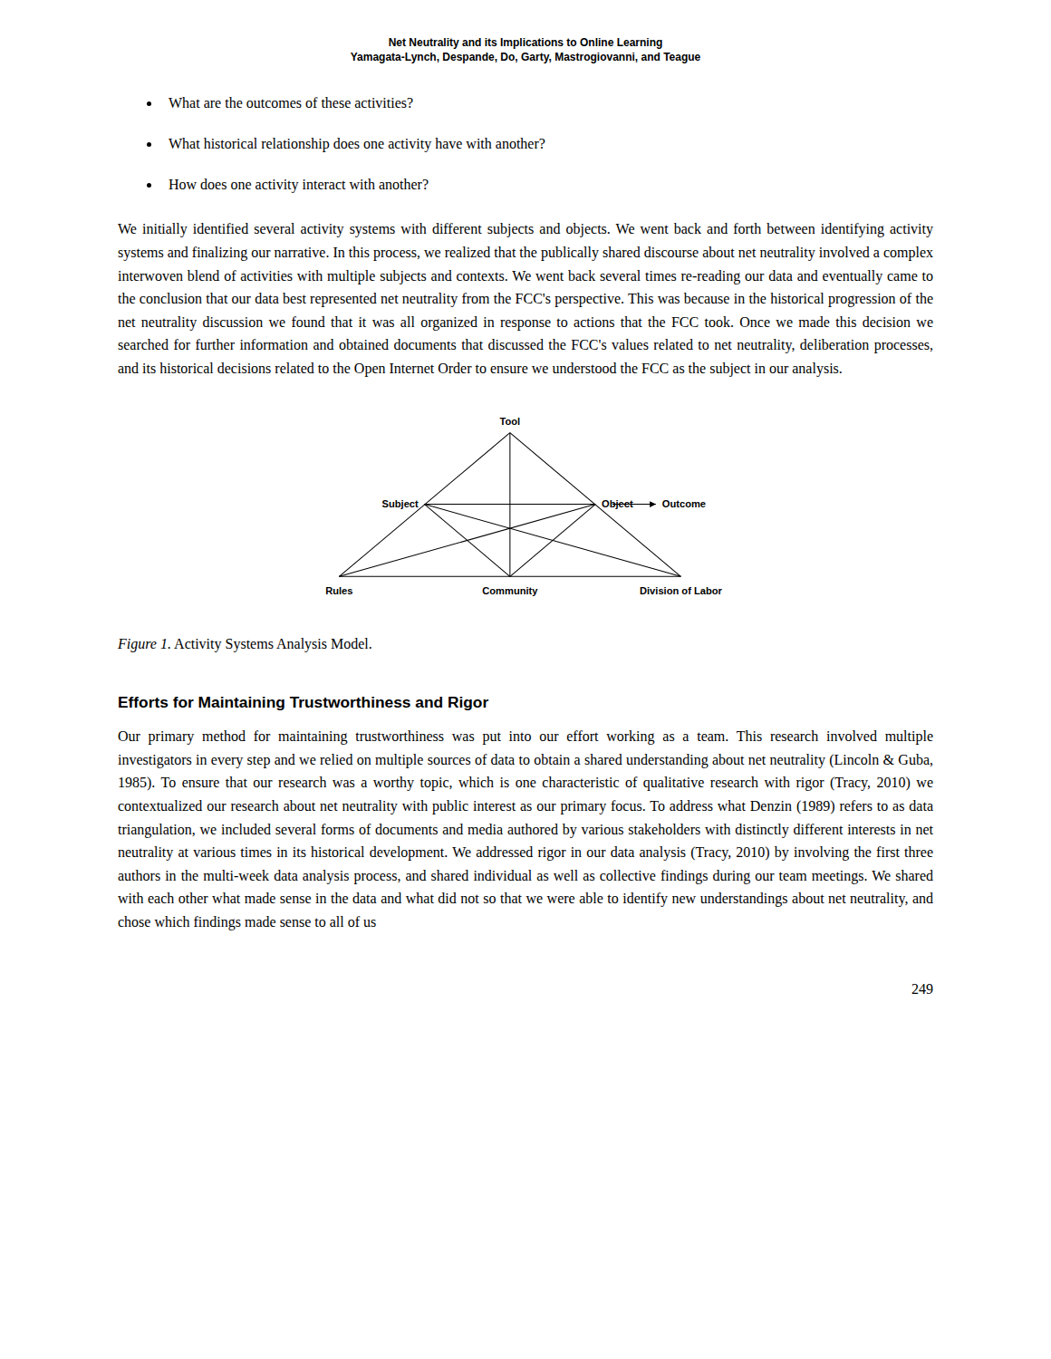Net Neutrality and its Implications to Online Learning
Yamagata-Lynch, Despande, Do, Garty, Mastrogiovanni, and Teague
What are the outcomes of these activities?
What historical relationship does one activity have with another?
How does one activity interact with another?
We initially identified several activity systems with different subjects and objects. We went back and forth between identifying activity systems and finalizing our narrative. In this process, we realized that the publically shared discourse about net neutrality involved a complex interwoven blend of activities with multiple subjects and contexts. We went back several times re-reading our data and eventually came to the conclusion that our data best represented net neutrality from the FCC's perspective. This was because in the historical progression of the net neutrality discussion we found that it was all organized in response to actions that the FCC took. Once we made this decision we searched for further information and obtained documents that discussed the FCC's values related to net neutrality, deliberation processes, and its historical decisions related to the Open Internet Order to ensure we understood the FCC as the subject in our analysis.
Tool Subject Object Outcome Rules Community Division of Labor
Figure 1. Activity Systems Analysis Model.
Efforts for Maintaining Trustworthiness and Rigor
Our primary method for maintaining trustworthiness was put into our effort working as a team. This research involved multiple investigators in every step and we relied on multiple sources of data to obtain a shared understanding about net neutrality (Lincoln & Guba, 1985). To ensure that our research was a worthy topic, which is one characteristic of qualitative research with rigor (Tracy, 2010) we contextualized our research about net neutrality with public interest as our primary focus. To address what Denzin (1989) refers to as data triangulation, we included several forms of documents and media authored by various stakeholders with distinctly different interests in net neutrality at various times in its historical development. We addressed rigor in our data analysis (Tracy, 2010) by involving the first three authors in the multi-week data analysis process, and shared individual as well as collective findings during our team meetings. We shared with each other what made sense in the data and what did not so that we were able to identify new understandings about net neutrality, and chose which findings made sense to all of us
249